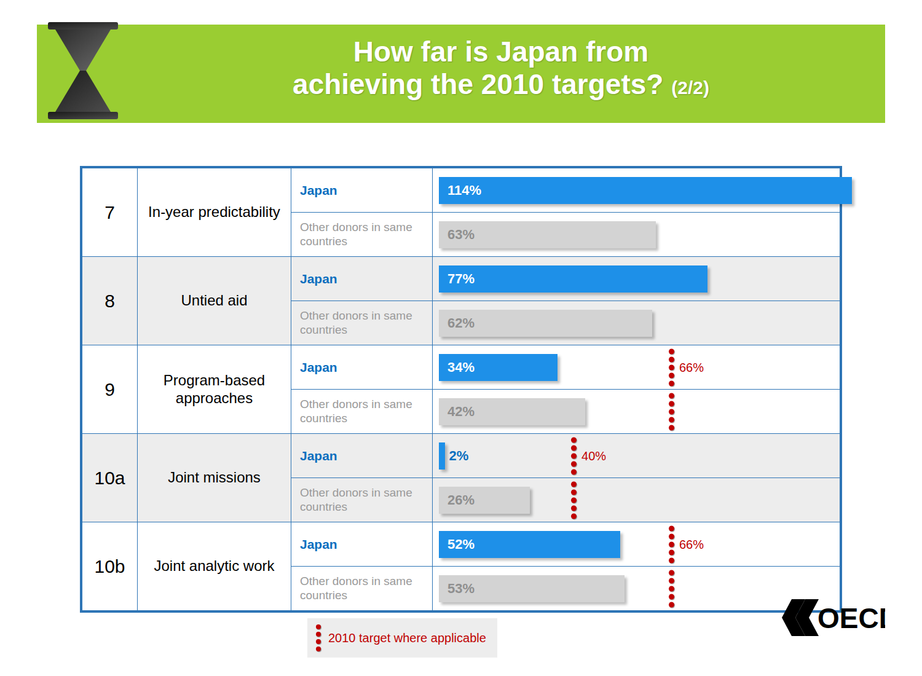How far is Japan from
achieving the 2010 targets? (2/2)
| 7 | In-year predictability | Japan | 114% |
| Other donors in same countries | 63% |
| 8 | Untied aid | Japan | 77% |
| Other donors in same countries | 62% |
| 9 | Program-based approaches | Japan | 34% 66% |
| Other donors in same countries | 42% |
| 10a | Joint missions | Japan | 2% 40% |
| Other donors in same countries | 26% |
| 10b | Joint analytic work | Japan | 52% 66% |
| Other donors in same countries | 53% |
2010 target where applicable
OECD